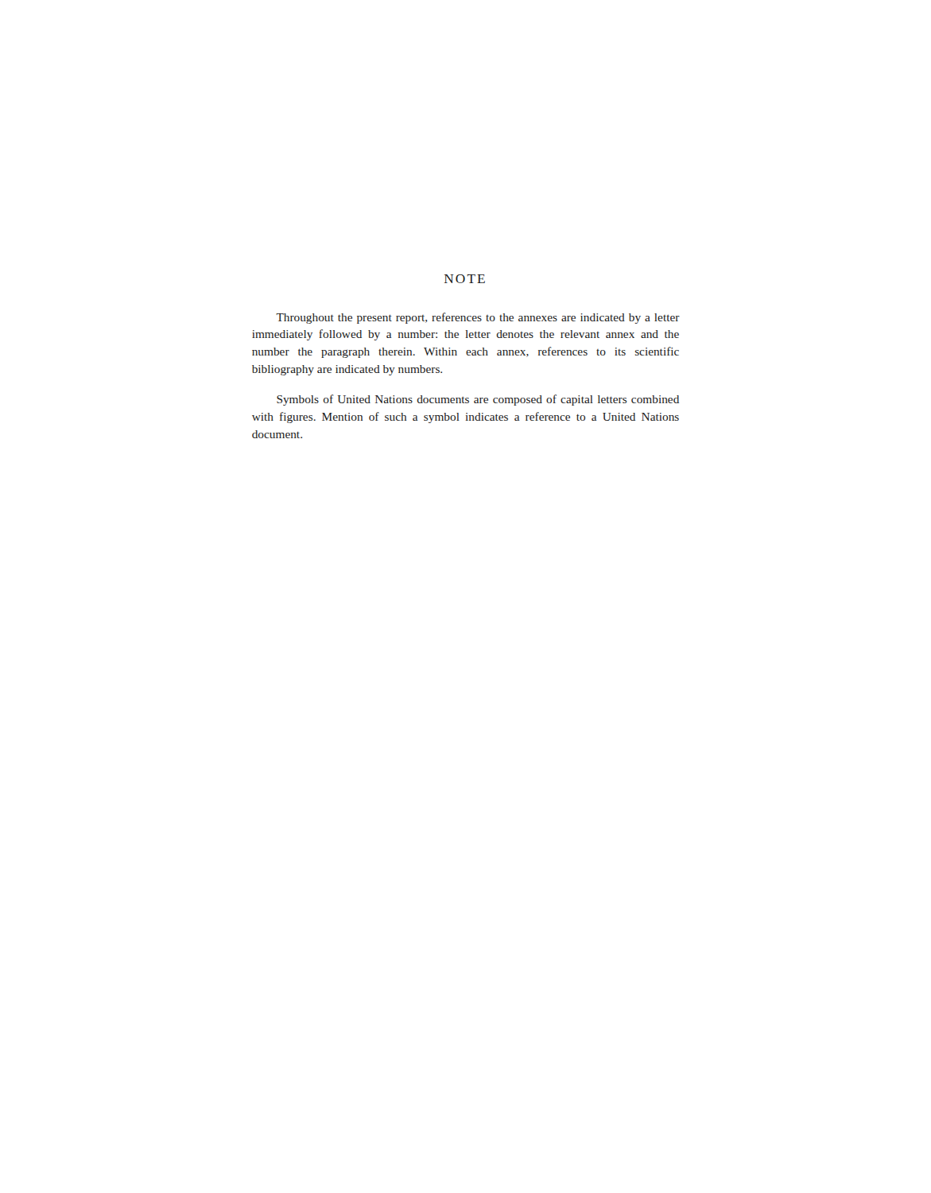NOTE
Throughout the present report, references to the annexes are indicated by a letter immediately followed by a number: the letter denotes the relevant annex and the number the paragraph therein. Within each annex, references to its scientific bibliography are indicated by numbers.
Symbols of United Nations documents are composed of capital letters combined with figures. Mention of such a symbol indicates a reference to a United Nations document.